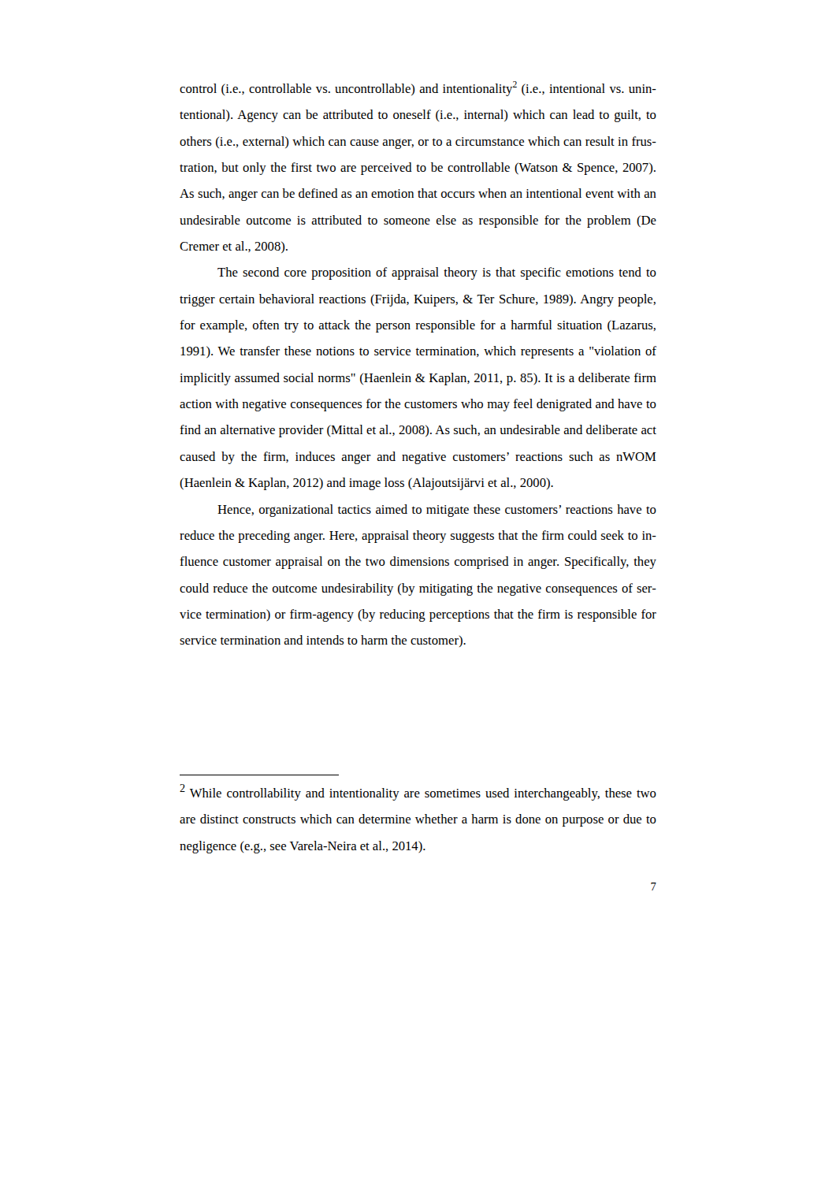control (i.e., controllable vs. uncontrollable) and intentionality2 (i.e., intentional vs. unintentional). Agency can be attributed to oneself (i.e., internal) which can lead to guilt, to others (i.e., external) which can cause anger, or to a circumstance which can result in frustration, but only the first two are perceived to be controllable (Watson & Spence, 2007). As such, anger can be defined as an emotion that occurs when an intentional event with an undesirable outcome is attributed to someone else as responsible for the problem (De Cremer et al., 2008).
The second core proposition of appraisal theory is that specific emotions tend to trigger certain behavioral reactions (Frijda, Kuipers, & Ter Schure, 1989). Angry people, for example, often try to attack the person responsible for a harmful situation (Lazarus, 1991). We transfer these notions to service termination, which represents a "violation of implicitly assumed social norms" (Haenlein & Kaplan, 2011, p. 85). It is a deliberate firm action with negative consequences for the customers who may feel denigrated and have to find an alternative provider (Mittal et al., 2008). As such, an undesirable and deliberate act caused by the firm, induces anger and negative customers’ reactions such as nWOM (Haenlein & Kaplan, 2012) and image loss (Alajoutsijärvi et al., 2000).
Hence, organizational tactics aimed to mitigate these customers’ reactions have to reduce the preceding anger. Here, appraisal theory suggests that the firm could seek to influence customer appraisal on the two dimensions comprised in anger. Specifically, they could reduce the outcome undesirability (by mitigating the negative consequences of service termination) or firm-agency (by reducing perceptions that the firm is responsible for service termination and intends to harm the customer).
2 While controllability and intentionality are sometimes used interchangeably, these two are distinct constructs which can determine whether a harm is done on purpose or due to negligence (e.g., see Varela-Neira et al., 2014).
7